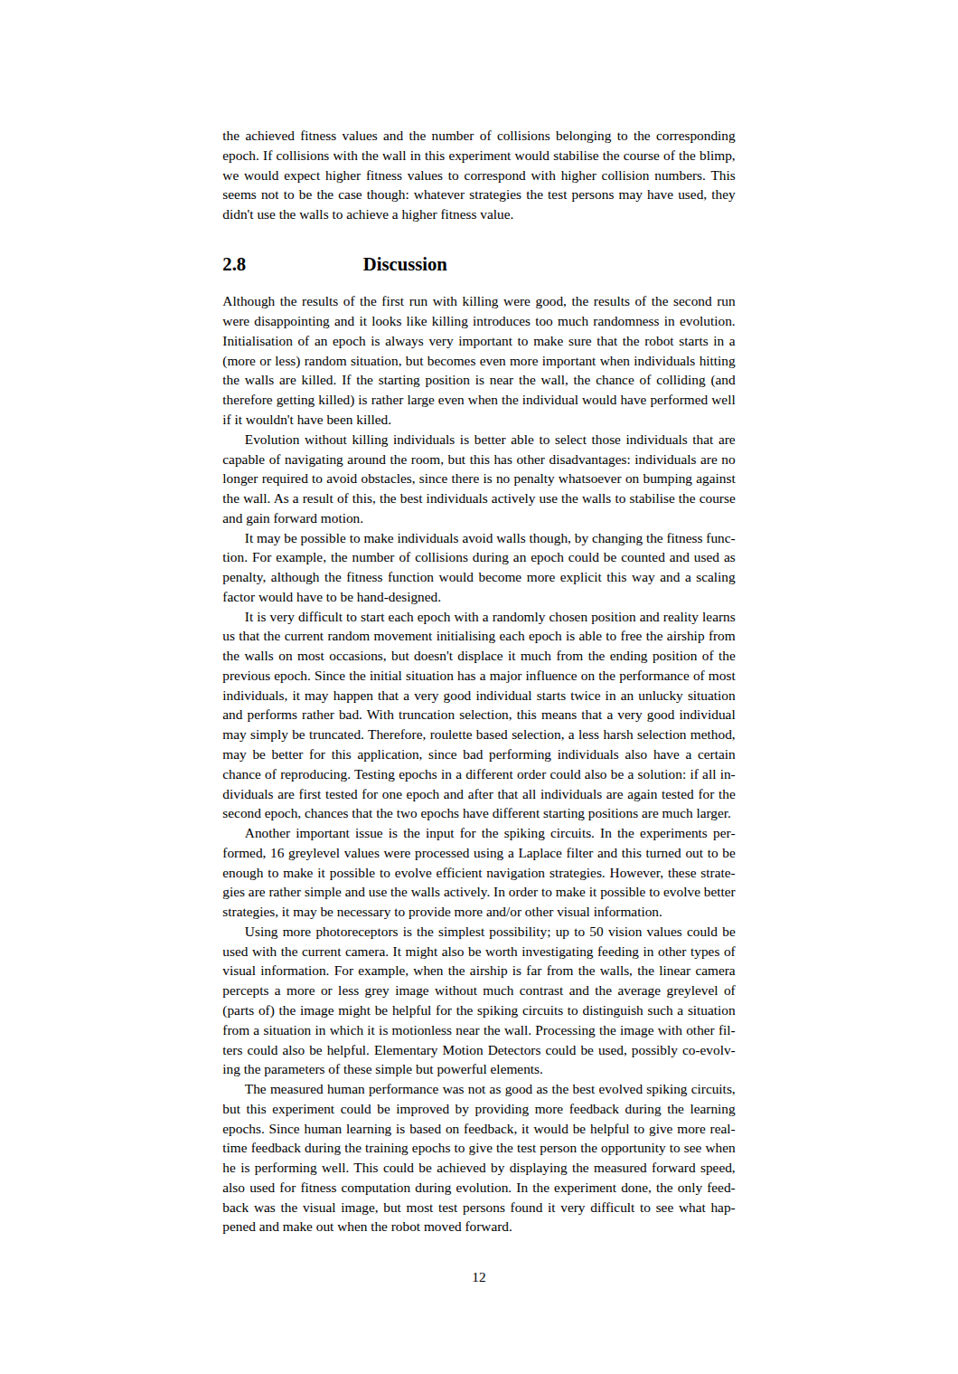the achieved fitness values and the number of collisions belonging to the corresponding epoch. If collisions with the wall in this experiment would stabilise the course of the blimp, we would expect higher fitness values to correspond with higher collision numbers. This seems not to be the case though: whatever strategies the test persons may have used, they didn't use the walls to achieve a higher fitness value.
2.8 Discussion
Although the results of the first run with killing were good, the results of the second run were disappointing and it looks like killing introduces too much randomness in evolution. Initialisation of an epoch is always very important to make sure that the robot starts in a (more or less) random situation, but becomes even more important when individuals hitting the walls are killed. If the starting position is near the wall, the chance of colliding (and therefore getting killed) is rather large even when the individual would have performed well if it wouldn't have been killed.
Evolution without killing individuals is better able to select those individuals that are capable of navigating around the room, but this has other disadvantages: individuals are no longer required to avoid obstacles, since there is no penalty whatsoever on bumping against the wall. As a result of this, the best individuals actively use the walls to stabilise the course and gain forward motion.
It may be possible to make individuals avoid walls though, by changing the fitness function. For example, the number of collisions during an epoch could be counted and used as penalty, although the fitness function would become more explicit this way and a scaling factor would have to be hand-designed.
It is very difficult to start each epoch with a randomly chosen position and reality learns us that the current random movement initialising each epoch is able to free the airship from the walls on most occasions, but doesn't displace it much from the ending position of the previous epoch. Since the initial situation has a major influence on the performance of most individuals, it may happen that a very good individual starts twice in an unlucky situation and performs rather bad. With truncation selection, this means that a very good individual may simply be truncated. Therefore, roulette based selection, a less harsh selection method, may be better for this application, since bad performing individuals also have a certain chance of reproducing. Testing epochs in a different order could also be a solution: if all individuals are first tested for one epoch and after that all individuals are again tested for the second epoch, chances that the two epochs have different starting positions are much larger.
Another important issue is the input for the spiking circuits. In the experiments performed, 16 greylevel values were processed using a Laplace filter and this turned out to be enough to make it possible to evolve efficient navigation strategies. However, these strategies are rather simple and use the walls actively. In order to make it possible to evolve better strategies, it may be necessary to provide more and/or other visual information.
Using more photoreceptors is the simplest possibility; up to 50 vision values could be used with the current camera. It might also be worth investigating feeding in other types of visual information. For example, when the airship is far from the walls, the linear camera percepts a more or less grey image without much contrast and the average greylevel of (parts of) the image might be helpful for the spiking circuits to distinguish such a situation from a situation in which it is motionless near the wall. Processing the image with other filters could also be helpful. Elementary Motion Detectors could be used, possibly co-evolving the parameters of these simple but powerful elements.
The measured human performance was not as good as the best evolved spiking circuits, but this experiment could be improved by providing more feedback during the learning epochs. Since human learning is based on feedback, it would be helpful to give more real-time feedback during the training epochs to give the test person the opportunity to see when he is performing well. This could be achieved by displaying the measured forward speed, also used for fitness computation during evolution. In the experiment done, the only feedback was the visual image, but most test persons found it very difficult to see what happened and make out when the robot moved forward.
12